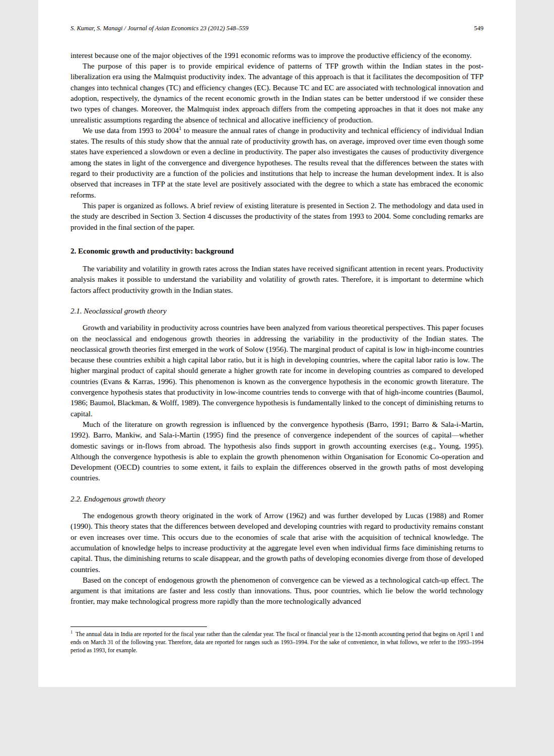S. Kumar, S. Managi / Journal of Asian Economics 23 (2012) 548–559 549
interest because one of the major objectives of the 1991 economic reforms was to improve the productive efficiency of the economy.
The purpose of this paper is to provide empirical evidence of patterns of TFP growth within the Indian states in the post-liberalization era using the Malmquist productivity index. The advantage of this approach is that it facilitates the decomposition of TFP changes into technical changes (TC) and efficiency changes (EC). Because TC and EC are associated with technological innovation and adoption, respectively, the dynamics of the recent economic growth in the Indian states can be better understood if we consider these two types of changes. Moreover, the Malmquist index approach differs from the competing approaches in that it does not make any unrealistic assumptions regarding the absence of technical and allocative inefficiency of production.
We use data from 1993 to 20041 to measure the annual rates of change in productivity and technical efficiency of individual Indian states. The results of this study show that the annual rate of productivity growth has, on average, improved over time even though some states have experienced a slowdown or even a decline in productivity. The paper also investigates the causes of productivity divergence among the states in light of the convergence and divergence hypotheses. The results reveal that the differences between the states with regard to their productivity are a function of the policies and institutions that help to increase the human development index. It is also observed that increases in TFP at the state level are positively associated with the degree to which a state has embraced the economic reforms.
This paper is organized as follows. A brief review of existing literature is presented in Section 2. The methodology and data used in the study are described in Section 3. Section 4 discusses the productivity of the states from 1993 to 2004. Some concluding remarks are provided in the final section of the paper.
2. Economic growth and productivity: background
The variability and volatility in growth rates across the Indian states have received significant attention in recent years. Productivity analysis makes it possible to understand the variability and volatility of growth rates. Therefore, it is important to determine which factors affect productivity growth in the Indian states.
2.1. Neoclassical growth theory
Growth and variability in productivity across countries have been analyzed from various theoretical perspectives. This paper focuses on the neoclassical and endogenous growth theories in addressing the variability in the productivity of the Indian states. The neoclassical growth theories first emerged in the work of Solow (1956). The marginal product of capital is low in high-income countries because these countries exhibit a high capital labor ratio, but it is high in developing countries, where the capital labor ratio is low. The higher marginal product of capital should generate a higher growth rate for income in developing countries as compared to developed countries (Evans & Karras, 1996). This phenomenon is known as the convergence hypothesis in the economic growth literature. The convergence hypothesis states that productivity in low-income countries tends to converge with that of high-income countries (Baumol, 1986; Baumol, Blackman, & Wolff, 1989). The convergence hypothesis is fundamentally linked to the concept of diminishing returns to capital.
Much of the literature on growth regression is influenced by the convergence hypothesis (Barro, 1991; Barro & Sala-i-Martin, 1992). Barro, Mankiw, and Sala-i-Martin (1995) find the presence of convergence independent of the sources of capital—whether domestic savings or in-flows from abroad. The hypothesis also finds support in growth accounting exercises (e.g., Young, 1995). Although the convergence hypothesis is able to explain the growth phenomenon within Organisation for Economic Co-operation and Development (OECD) countries to some extent, it fails to explain the differences observed in the growth paths of most developing countries.
2.2. Endogenous growth theory
The endogenous growth theory originated in the work of Arrow (1962) and was further developed by Lucas (1988) and Romer (1990). This theory states that the differences between developed and developing countries with regard to productivity remains constant or even increases over time. This occurs due to the economies of scale that arise with the acquisition of technical knowledge. The accumulation of knowledge helps to increase productivity at the aggregate level even when individual firms face diminishing returns to capital. Thus, the diminishing returns to scale disappear, and the growth paths of developing economies diverge from those of developed countries.
Based on the concept of endogenous growth the phenomenon of convergence can be viewed as a technological catch-up effect. The argument is that imitations are faster and less costly than innovations. Thus, poor countries, which lie below the world technology frontier, may make technological progress more rapidly than the more technologically advanced
1 The annual data in India are reported for the fiscal year rather than the calendar year. The fiscal or financial year is the 12-month accounting period that begins on April 1 and ends on March 31 of the following year. Therefore, data are reported for ranges such as 1993–1994. For the sake of convenience, in what follows, we refer to the 1993–1994 period as 1993, for example.